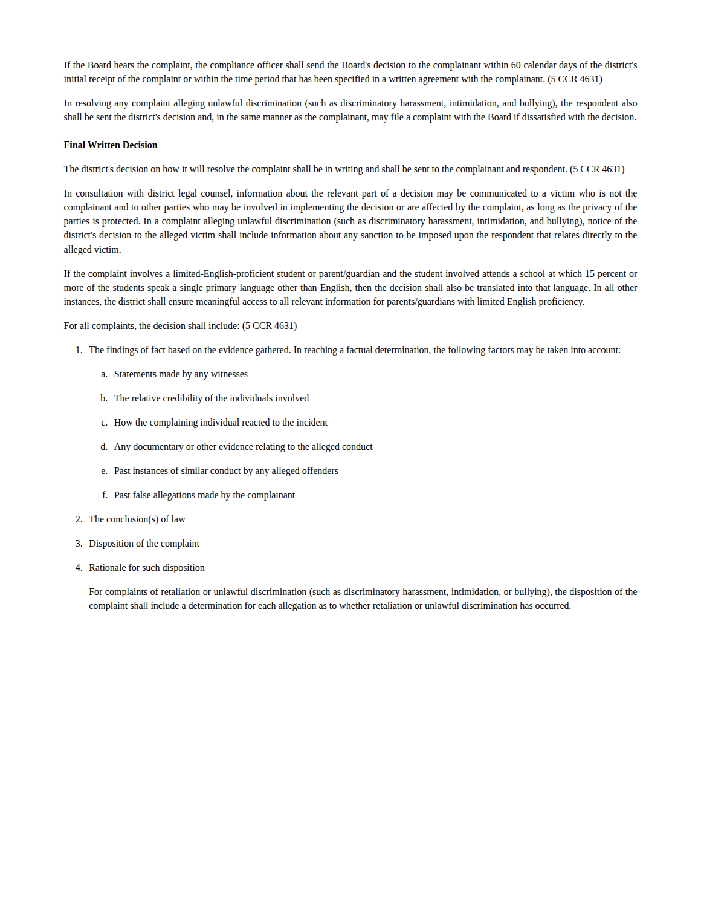If the Board hears the complaint, the compliance officer shall send the Board's decision to the complainant within 60 calendar days of the district's initial receipt of the complaint or within the time period that has been specified in a written agreement with the complainant. (5 CCR 4631)
In resolving any complaint alleging unlawful discrimination (such as discriminatory harassment, intimidation, and bullying), the respondent also shall be sent the district's decision and, in the same manner as the complainant, may file a complaint with the Board if dissatisfied with the decision.
Final Written Decision
The district's decision on how it will resolve the complaint shall be in writing and shall be sent to the complainant and respondent. (5 CCR 4631)
In consultation with district legal counsel, information about the relevant part of a decision may be communicated to a victim who is not the complainant and to other parties who may be involved in implementing the decision or are affected by the complaint, as long as the privacy of the parties is protected. In a complaint alleging unlawful discrimination (such as discriminatory harassment, intimidation, and bullying), notice of the district's decision to the alleged victim shall include information about any sanction to be imposed upon the respondent that relates directly to the alleged victim.
If the complaint involves a limited-English-proficient student or parent/guardian and the student involved attends a school at which 15 percent or more of the students speak a single primary language other than English, then the decision shall also be translated into that language. In all other instances, the district shall ensure meaningful access to all relevant information for parents/guardians with limited English proficiency.
For all complaints, the decision shall include: (5 CCR 4631)
The findings of fact based on the evidence gathered. In reaching a factual determination, the following factors may be taken into account:
Statements made by any witnesses
The relative credibility of the individuals involved
How the complaining individual reacted to the incident
Any documentary or other evidence relating to the alleged conduct
Past instances of similar conduct by any alleged offenders
Past false allegations made by the complainant
The conclusion(s) of law
Disposition of the complaint
Rationale for such disposition
For complaints of retaliation or unlawful discrimination (such as discriminatory harassment, intimidation, or bullying), the disposition of the complaint shall include a determination for each allegation as to whether retaliation or unlawful discrimination has occurred.